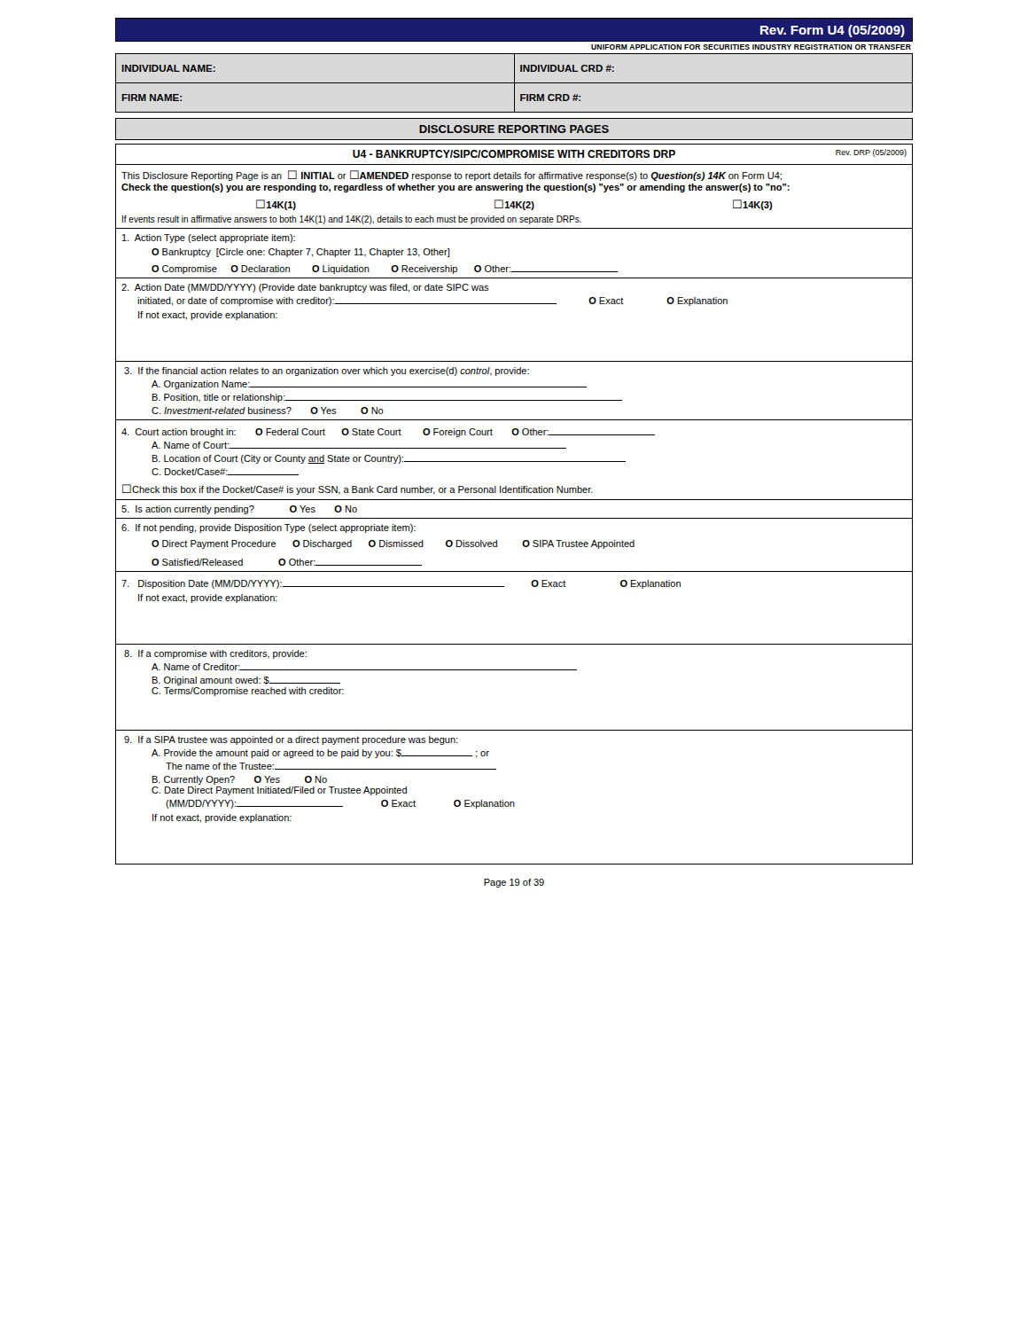Rev. Form U4 (05/2009)
UNIFORM APPLICATION FOR SECURITIES INDUSTRY REGISTRATION OR TRANSFER
| INDIVIDUAL NAME: | INDIVIDUAL CRD #: |
| FIRM NAME: | FIRM CRD #: |
DISCLOSURE REPORTING PAGES
| U4 - BANKRUPTCY/SIPC/COMPROMISE WITH CREDITORS DRP Rev. DRP (05/2009) |
| This Disclosure Reporting Page is an ☐ INITIAL or ☐ AMENDED response to report details for affirmative response(s) to Question(s) 14K on Form U4; Check the question(s) you are responding to, regardless of whether you are answering the question(s) "yes" or amending the answer(s) to "no": ☐ 14K(1) ☐ 14K(2) ☐ 14K(3) If events result in affirmative answers to both 14K(1) and 14K(2), details to each must be provided on separate DRPs. |
| 1. Action Type (select appropriate item): O Bankruptcy [Circle one: Chapter 7, Chapter 11, Chapter 13, Other] O Compromise O Declaration O Liquidation O Receivership O Other: |
| 2. Action Date (MM/DD/YYYY) (Provide date bankruptcy was filed, or date SIPC was initiated, or date of compromise with creditor): O Exact O Explanation If not exact, provide explanation: |
| 3. If the financial action relates to an organization over which you exercise(d) control , provide: A. Organization Name: B. Position, title or relationship: C. Investment-related business? O Yes O No |
| 4. Court action brought in: O Federal Court O State Court O Foreign Court O Other: A. Name of Court: B. Location of Court (City or County and State or Country): C. Docket/Case#: ☐ Check this box if the Docket/Case# is your SSN, a Bank Card number, or a Personal Identification Number. |
| 5. Is action currently pending? O Yes O No |
| 6. If not pending, provide Disposition Type (select appropriate item): O Direct Payment Procedure O Discharged O Dismissed O Dissolved O SIPA Trustee Appointed O Satisfied/Released O Other: |
| 7. Disposition Date (MM/DD/YYYY): O Exact O Explanation If not exact, provide explanation: |
| 8. If a compromise with creditors, provide: A. Name of Creditor: B. Original amount owed: $ C. Terms/Compromise reached with creditor: |
| 9. If a SIPA trustee was appointed or a direct payment procedure was begun: A. Provide the amount paid or agreed to be paid by you: $ ; or The name of the Trustee: B. Currently Open? O Yes O No C. Date Direct Payment Initiated/Filed or Trustee Appointed (MM/DD/YYYY): O Exact O Explanation If not exact, provide explanation: |
Page 19 of 39